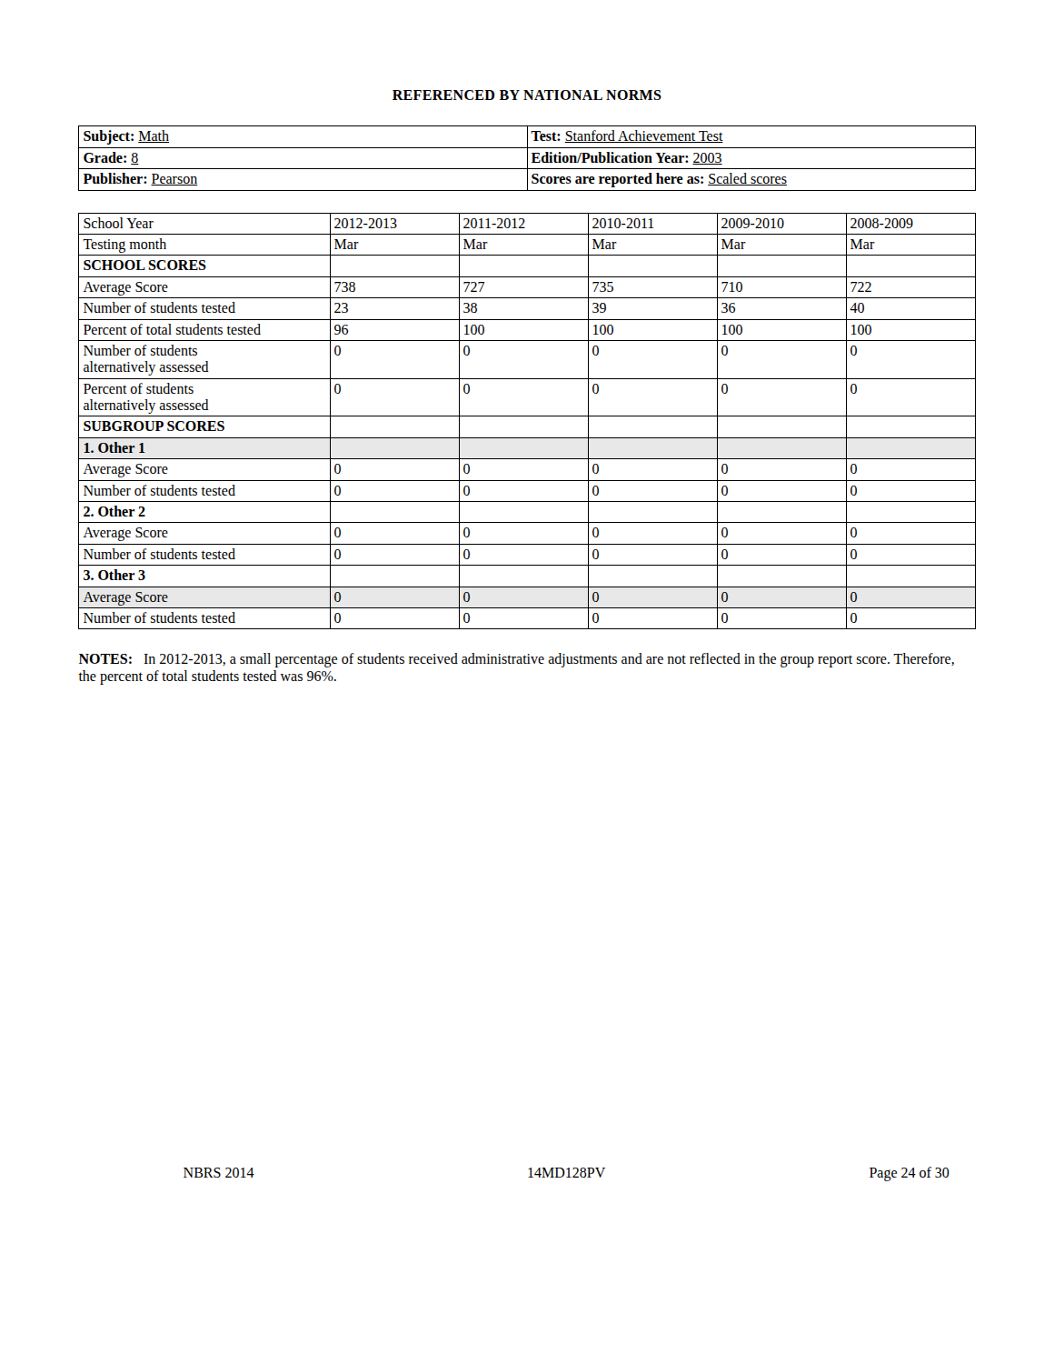REFERENCED BY NATIONAL NORMS
| Subject: Math | Test: Stanford Achievement Test |
| Grade: 8 | Edition/Publication Year: 2003 |
| Publisher: Pearson | Scores are reported here as: Scaled scores |
| School Year | 2012-2013 | 2011-2012 | 2010-2011 | 2009-2010 | 2008-2009 |
| Testing month | Mar | Mar | Mar | Mar | Mar |
| SCHOOL SCORES | | | | | |
| Average Score | 738 | 727 | 735 | 710 | 722 |
| Number of students tested | 23 | 38 | 39 | 36 | 40 |
| Percent of total students tested | 96 | 100 | 100 | 100 | 100 |
| Number of students alternatively assessed | 0 | 0 | 0 | 0 | 0 |
| Percent of students alternatively assessed | 0 | 0 | 0 | 0 | 0 |
| SUBGROUP SCORES | | | | | |
| 1. Other 1 | | | | | |
| Average Score | 0 | 0 | 0 | 0 | 0 |
| Number of students tested | 0 | 0 | 0 | 0 | 0 |
| 2. Other 2 | | | | | |
| Average Score | 0 | 0 | 0 | 0 | 0 |
| Number of students tested | 0 | 0 | 0 | 0 | 0 |
| 3. Other 3 | | | | | |
| Average Score | 0 | 0 | 0 | 0 | 0 |
| Number of students tested | 0 | 0 | 0 | 0 | 0 |
NOTES: In 2012-2013, a small percentage of students received administrative adjustments and are not reflected in the group report score. Therefore, the percent of total students tested was 96%.
NBRS 2014 14MD128PV Page 24 of 30